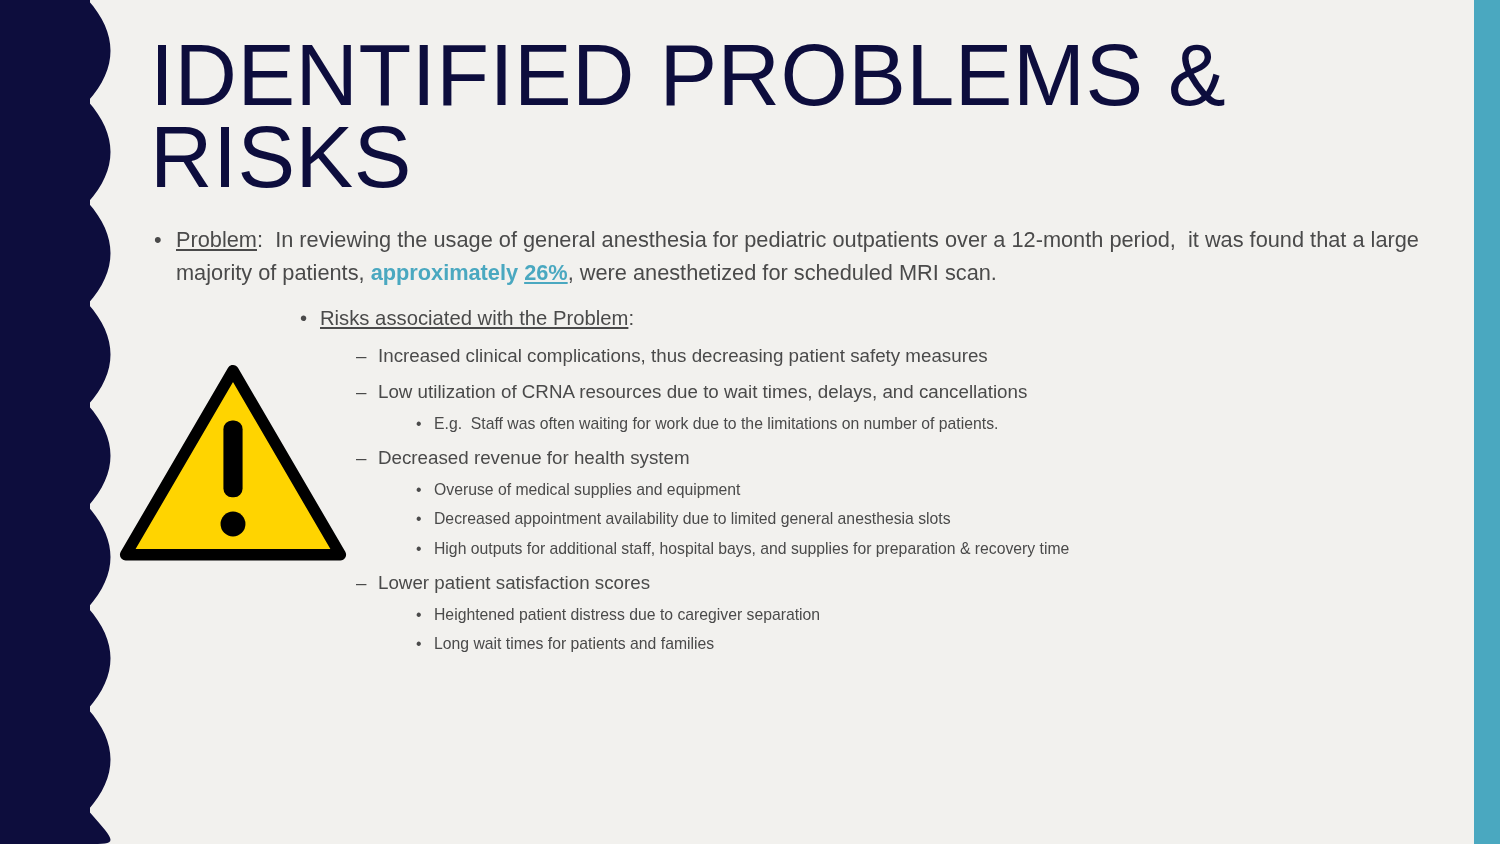Identified Problems & Risks
Problem: In reviewing the usage of general anesthesia for pediatric outpatients over a 12-month period, it was found that a large majority of patients, approximately 26%, were anesthetized for scheduled MRI scan.
Risks associated with the Problem:
Increased clinical complications, thus decreasing patient safety measures
Low utilization of CRNA resources due to wait times, delays, and cancellations
E.g. Staff was often waiting for work due to the limitations on number of patients.
Decreased revenue for health system
Overuse of medical supplies and equipment
Decreased appointment availability due to limited general anesthesia slots
High outputs for additional staff, hospital bays, and supplies for preparation & recovery time
Lower patient satisfaction scores
Heightened patient distress due to caregiver separation
Long wait times for patients and families